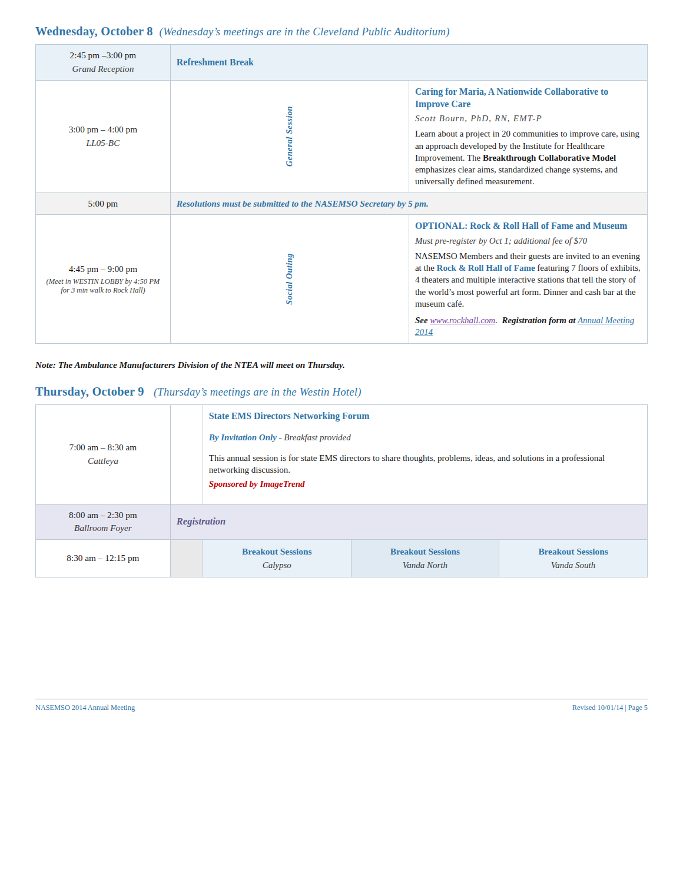Wednesday, October 8 (Wednesday’s meetings are in the Cleveland Public Auditorium)
| 2:45 pm –3:00 pm Grand Reception | Refreshment Break |
| 3:00 pm – 4:00 pm LL05-BC | General Session | Caring for Maria, A Nationwide Collaborative to Improve Care Scott Bourn, PhD, RN, EMT-P Learn about a project in 20 communities to improve care, using an approach developed by the Institute for Healthcare Improvement. The Breakthrough Collaborative Model emphasizes clear aims, standardized change systems, and universally defined measurement. |
| 5:00 pm | Resolutions must be submitted to the NASEMSO Secretary by 5 pm. |
| 4:45 pm – 9:00 pm (Meet in WESTIN LOBBY by 4:50 PM for 3 min walk to Rock Hall) | Social Outing | OPTIONAL: Rock & Roll Hall of Fame and Museum Must pre-register by Oct 1; additional fee of $70 NASEMSO Members and their guests are invited to an evening at the Rock & Roll Hall of Fame featuring 7 floors of exhibits, 4 theaters and multiple interactive stations that tell the story of the world’s most powerful art form. Dinner and cash bar at the museum café. See www.rockhall.com . Registration form at Annual Meeting 2014 |
Note: The Ambulance Manufacturers Division of the NTEA will meet on Thursday.
Thursday, October 9 (Thursday’s meetings are in the Westin Hotel)
| 7:00 am – 8:30 am Cattleya | | State EMS Directors Networking Forum By Invitation Only - Breakfast provided This annual session is for state EMS directors to share thoughts, problems, ideas, and solutions in a professional networking discussion. Sponsored by ImageTrend |
| 8:00 am – 2:30 pm Ballroom Foyer | Registration |
| 8:30 am – 12:15 pm | | / Breakout Sessions Calypso / Breakout Sessions Vanda North / Breakout Sessions Vanda South / |
NASEMSO 2014 Annual Meeting
Revised 10/01/14 | Page 5